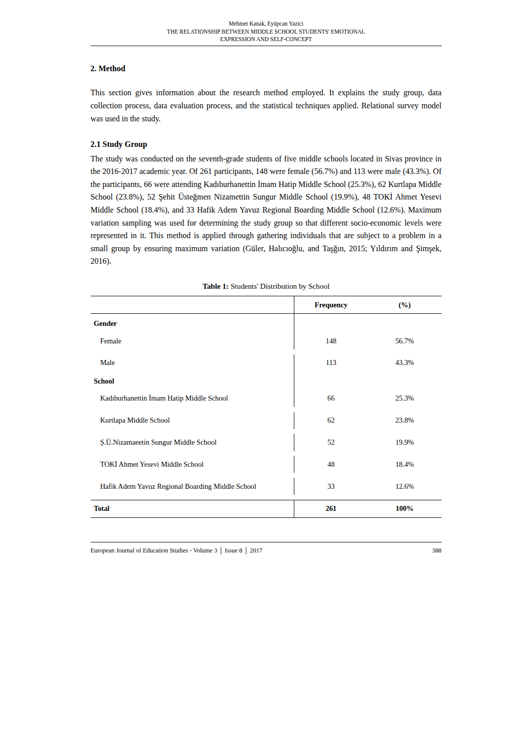Mehmet Kanak, Eyüpcan Yazici
THE RELATIONSHIP BETWEEN MIDDLE SCHOOL STUDENTS' EMOTIONAL
EXPRESSION AND SELF-CONCEPT
2. Method
This section gives information about the research method employed. It explains the study group, data collection process, data evaluation process, and the statistical techniques applied. Relational survey model was used in the study.
2.1 Study Group
The study was conducted on the seventh-grade students of five middle schools located in Sivas province in the 2016-2017 academic year. Of 261 participants, 148 were female (56.7%) and 113 were male (43.3%). Of the participants, 66 were attending Kadıburhanettin İmam Hatip Middle School (25.3%), 62 Kurtlapa Middle School (23.8%), 52 Şehit Üsteğmen Nizamettin Sungur Middle School (19.9%), 48 TOKİ Ahmet Yesevi Middle School (18.4%), and 33 Hafik Adem Yavuz Regional Boarding Middle School (12.6%). Maximum variation sampling was used for determining the study group so that different socio-economic levels were represented in it. This method is applied through gathering individuals that are subject to a problem in a small group by ensuring maximum variation (Güler, Halıcıoğlu, and Taşğın, 2015; Yıldırım and Şimşek, 2016).
Table 1: Students' Distribution by School
| | Frequency | (%) |
| --- | --- | --- |
| Gender | | |
| Female | 148 | 56.7% |
| Male | 113 | 43.3% |
| School | | |
| Kadıburhanettin İmam Hatip Middle School | 66 | 25.3% |
| Kurtlapa Middle School | 62 | 23.8% |
| Ş.Ü.Nizamaeetin Sungur Middle School | 52 | 19.9% |
| TOKİ Ahmet Yesevi Middle School | 48 | 18.4% |
| Hafik Adem Yavuz Regional Boarding Middle School | 33 | 12.6% |
| Total | 261 | 100% |
European Journal of Education Studies - Volume 3 │ Issue 8 │ 2017 388